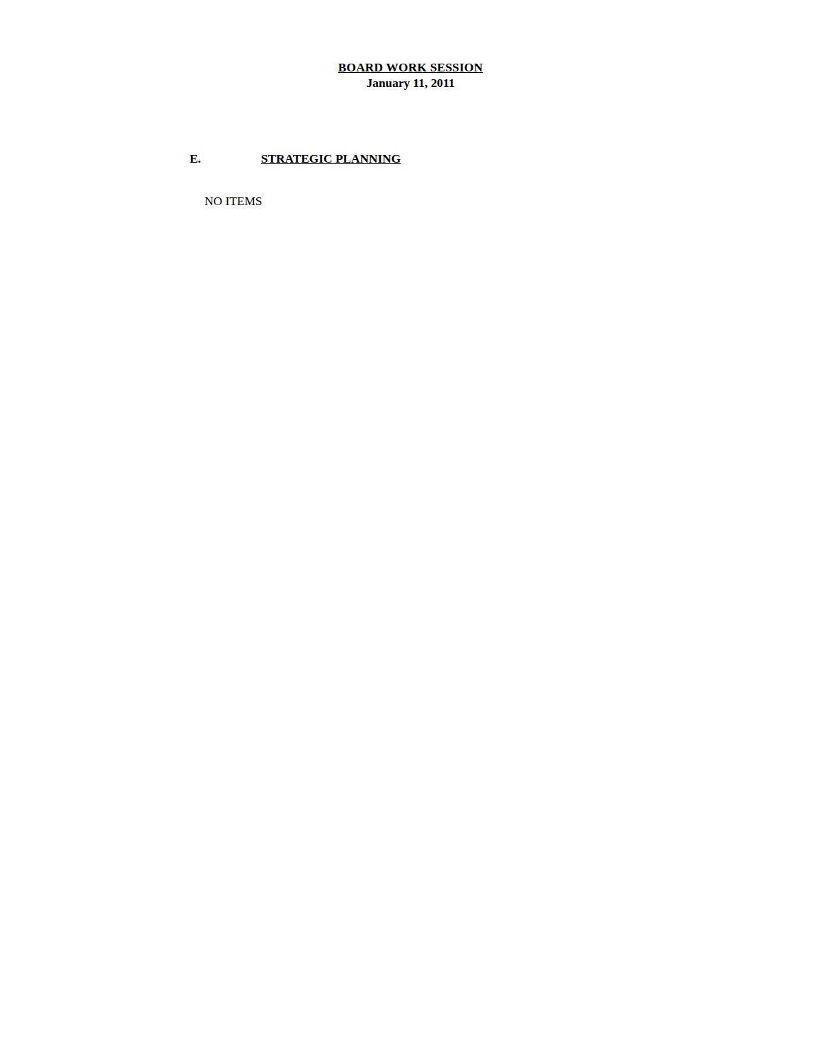BOARD WORK SESSION
January 11, 2011
E. STRATEGIC PLANNING
NO ITEMS